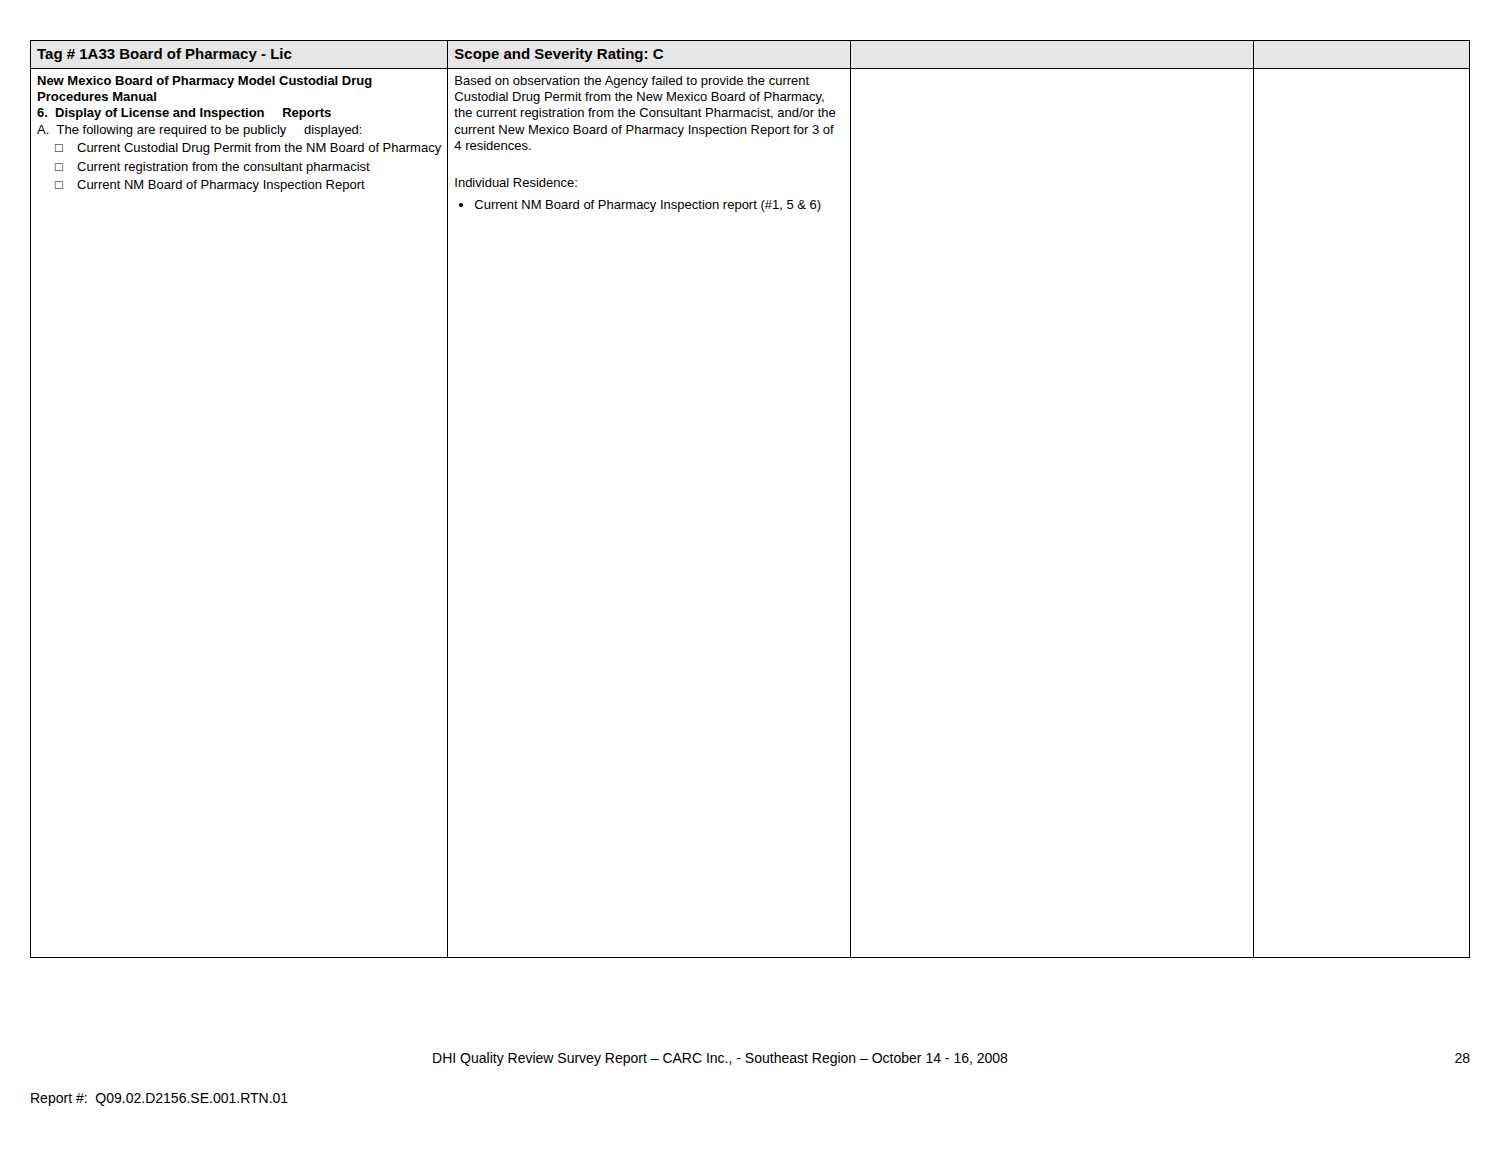| Tag # 1A33 Board of Pharmacy - Lic | Scope and Severity Rating: C | | |
| --- | --- | --- | --- |
| New Mexico Board of Pharmacy Model Custodial Drug Procedures Manual 6. Display of License and Inspection Reports A. The following are required to be publicly displayed: Current Custodial Drug Permit from the NM Board of Pharmacy Current registration from the consultant pharmacist Current NM Board of Pharmacy Inspection Report | Based on observation the Agency failed to provide the current Custodial Drug Permit from the New Mexico Board of Pharmacy, the current registration from the Consultant Pharmacist, and/or the current New Mexico Board of Pharmacy Inspection Report for 3 of 4 residences. Individual Residence: Current NM Board of Pharmacy Inspection report (#1, 5 & 6) | | |
DHI Quality Review Survey Report – CARC Inc., - Southeast Region – October 14 - 16, 2008
28
Report #: Q09.02.D2156.SE.001.RTN.01